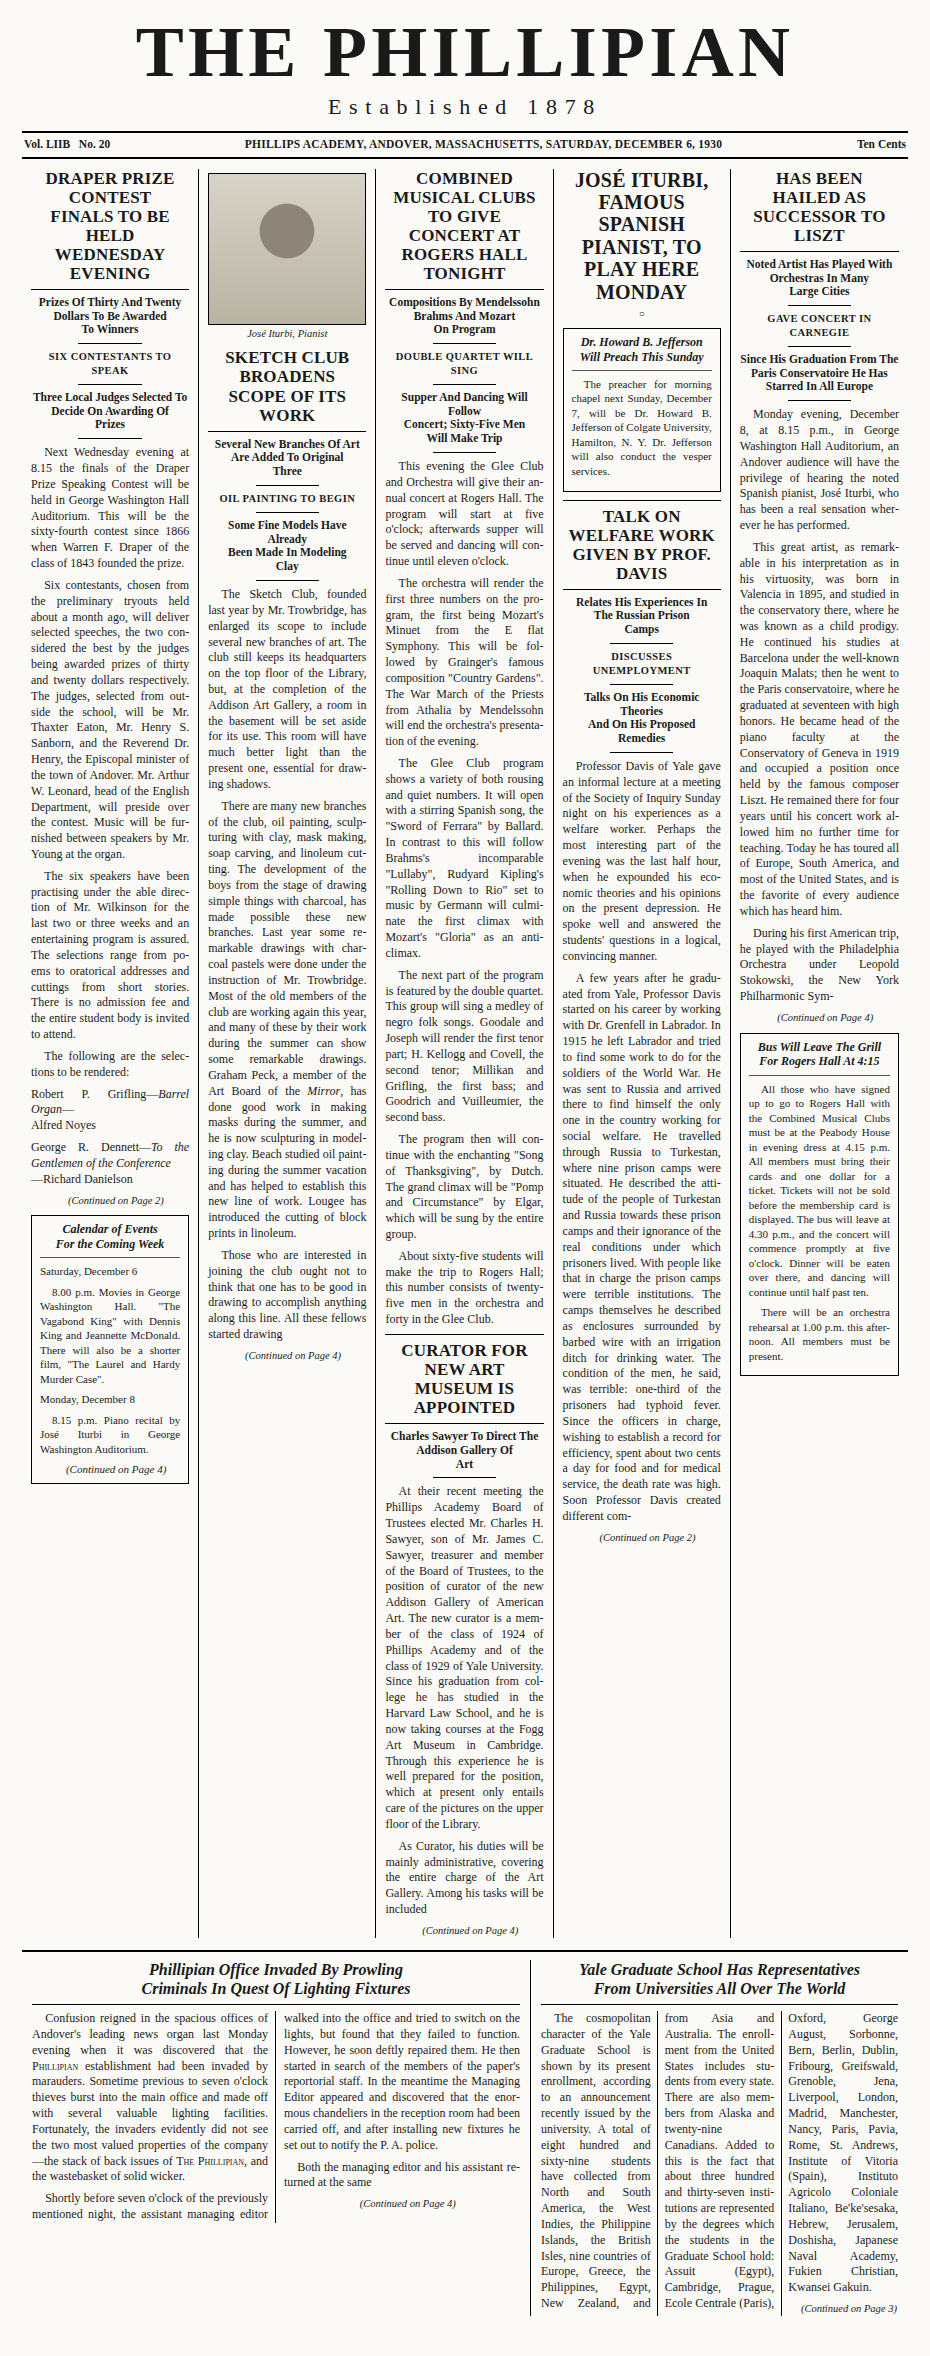THE PHILLIPIAN
Established 1878
Vol. LIIB No. 20
PHILLIPS ACADEMY, ANDOVER, MASSACHUSETTS, SATURDAY, DECEMBER 6, 1930
Ten Cents
DRAPER PRIZE CONTEST
FINALS TO BE HELD
WEDNESDAY EVENING
Prizes Of Thirty And Twenty
Dollars To Be Awarded
To Winners
SIX CONTESTANTS TO SPEAK
Three Local Judges Selected To
Decide On Awarding Of
Prizes
Next Wednesday evening at 8.15 the finals of the Draper Prize Speaking Contest will be held in George Washington Hall Auditorium. This will be the sixty-fourth contest since 1866 when Warren F. Draper of the class of 1843 founded the prize.
Six contestants, chosen from the preliminary tryouts held about a month ago, will deliver selected speeches, the two considered the best by the judges being awarded prizes of thirty and twenty dollars respectively. The judges, selected from outside the school, will be Mr. Thaxter Eaton, Mr. Henry S. Sanborn, and the Reverend Dr. Henry, the Episcopal minister of the town of Andover. Mr. Arthur W. Leonard, head of the English Department, will preside over the contest. Music will be furnished between speakers by Mr. Young at the organ.
The six speakers have been practising under the able direction of Mr. Wilkinson for the last two or three weeks and an entertaining program is assured. The selections range from poems to oratorical addresses and cuttings from short stories. There is no admission fee and the entire student body is invited to attend.
The following are the selections to be rendered:
Robert P. Grifling—Barrel Organ—
Alfred Noyes
George R. Dennett—To the Gentlemen of the Conference
—Richard Danielson
(Continued on Page 2)
Calendar of Events
For the Coming Week
Saturday, December 6
8.00 p.m. Movies in George Washington Hall. "The Vagabond King" with Dennis King and Jeannette McDonald. There will also be a shorter film, "The Laurel and Hardy Murder Case".
Monday, December 8
8.15 p.m. Piano recital by José Iturbi in George Washington Auditorium.
(Continued on Page 4)
José Iturbi, Pianist
SKETCH CLUB BROADENS
SCOPE OF ITS WORK
Several New Branches Of Art
Are Added To Original
Three
OIL PAINTING TO BEGIN
Some Fine Models Have Already
Been Made In Modeling
Clay
The Sketch Club, founded last year by Mr. Trowbridge, has enlarged its scope to include several new branches of art. The club still keeps its headquarters on the top floor of the Library, but, at the completion of the Addison Art Gallery, a room in the basement will be set aside for its use. This room will have much better light than the present one, essential for drawing shadows.
There are many new branches of the club, oil painting, sculpturing with clay, mask making, soap carving, and linoleum cutting. The development of the boys from the stage of drawing simple things with charcoal, has made possible these new branches. Last year some remarkable drawings with charcoal pastels were done under the instruction of Mr. Trowbridge. Most of the old members of the club are working again this year, and many of these by their work during the summer can show some remarkable drawings. Graham Peck, a member of the Art Board of the Mirror, has done good work in making masks during the summer, and he is now sculpturing in modeling clay. Beach studied oil painting during the summer vacation and has helped to establish this new line of work. Lougee has introduced the cutting of block prints in linoleum.
Those who are interested in joining the club ought not to think that one has to be good in drawing to accomplish anything along this line. All these fellows started drawing
(Continued on Page 4)
COMBINED MUSICAL CLUBS
TO GIVE CONCERT AT
ROGERS HALL TONIGHT
Compositions By Mendelssohn
Brahms And Mozart
On Program
DOUBLE QUARTET WILL SING
Supper And Dancing Will Follow
Concert; Sixty-Five Men
Will Make Trip
This evening the Glee Club and Orchestra will give their annual concert at Rogers Hall. The program will start at five o'clock; afterwards supper will be served and dancing will continue until eleven o'clock.
The orchestra will render the first three numbers on the program, the first being Mozart's Minuet from the E flat Symphony. This will be followed by Grainger's famous composition "Country Gardens". The War March of the Priests from Athalia by Mendelssohn will end the orchestra's presentation of the evening.
The Glee Club program shows a variety of both rousing and quiet numbers. It will open with a stirring Spanish song, the "Sword of Ferrara" by Ballard. In contrast to this will follow Brahms's incomparable "Lullaby", Rudyard Kipling's "Rolling Down to Rio" set to music by Germann will culminate the first climax with Mozart's "Gloria" as an anti-climax.
The next part of the program is featured by the double quartet. This group will sing a medley of negro folk songs. Goodale and Joseph will render the first tenor part; H. Kellogg and Covell, the second tenor; Millikan and Grifling, the first bass; and Goodrich and Vuilleumier, the second bass.
The program then will continue with the enchanting "Song of Thanksgiving", by Dutch. The grand climax will be "Pomp and Circumstance" by Elgar, which will be sung by the entire group.
About sixty-five students will make the trip to Rogers Hall; this number consists of twenty-five men in the orchestra and forty in the Glee Club.
CURATOR FOR NEW ART
MUSEUM IS APPOINTED
Charles Sawyer To Direct The
Addison Gallery Of
Art
At their recent meeting the Phillips Academy Board of Trustees elected Mr. Charles H. Sawyer, son of Mr. James C. Sawyer, treasurer and member of the Board of Trustees, to the position of curator of the new Addison Gallery of American Art. The new curator is a member of the class of 1924 of Phillips Academy and of the class of 1929 of Yale University. Since his graduation from college he has studied in the Harvard Law School, and he is now taking courses at the Fogg Art Museum in Cambridge. Through this experience he is well prepared for the position, which at present only entails care of the pictures on the upper floor of the Library.
As Curator, his duties will be mainly administrative, covering the entire charge of the Art Gallery. Among his tasks will be included
(Continued on Page 4)
JOSÉ ITURBI, FAMOUS SPANISH
PIANIST, TO PLAY HERE MONDAY
○
Dr. Howard B. Jefferson
Will Preach This Sunday
The preacher for morning chapel next Sunday, December 7, will be Dr. Howard B. Jefferson of Colgate University, Hamilton, N. Y. Dr. Jefferson will also conduct the vesper services.
TALK ON WELFARE WORK
GIVEN BY PROF. DAVIS
Relates His Experiences In
The Russian Prison
Camps
DISCUSSES UNEMPLOYMENT
Talks On His Economic Theories
And On His Proposed
Remedies
Professor Davis of Yale gave an informal lecture at a meeting of the Society of Inquiry Sunday night on his experiences as a welfare worker. Perhaps the most interesting part of the evening was the last half hour, when he expounded his economic theories and his opinions on the present depression. He spoke well and answered the students' questions in a logical, convincing manner.
A few years after he graduated from Yale, Professor Davis started on his career by working with Dr. Grenfell in Labrador. In 1915 he left Labrador and tried to find some work to do for the soldiers of the World War. He was sent to Russia and arrived there to find himself the only one in the country working for social welfare. He travelled through Russia to Turkestan, where nine prison camps were situated. He described the attitude of the people of Turkestan and Russia towards these prison camps and their ignorance of the real conditions under which prisoners lived. With people like that in charge the prison camps were terrible institutions. The camps themselves he described as enclosures surrounded by barbed wire with an irrigation ditch for drinking water. The condition of the men, he said, was terrible: one-third of the prisoners had typhoid fever. Since the officers in charge, wishing to establish a record for efficiency, spent about two cents a day for food and for medical service, the death rate was high. Soon Professor Davis created different com-
(Continued on Page 2)
HAS BEEN HAILED AS
SUCCESSOR TO LISZT
Noted Artist Has Played With
Orchestras In Many
Large Cities
GAVE CONCERT IN CARNEGIE
Since His Graduation From The
Paris Conservatoire He Has
Starred In All Europe
Monday evening, December 8, at 8.15 p.m., in George Washington Hall Auditorium, an Andover audience will have the privilege of hearing the noted Spanish pianist, José Iturbi, who has been a real sensation wherever he has performed.
This great artist, as remarkable in his interpretation as in his virtuosity, was born in Valencia in 1895, and studied in the conservatory there, where he was known as a child prodigy. He continued his studies at Barcelona under the well-known Joaquin Malats; then he went to the Paris conservatoire, where he graduated at seventeen with high honors. He became head of the piano faculty at the Conservatory of Geneva in 1919 and occupied a position once held by the famous composer Liszt. He remained there for four years until his concert work allowed him no further time for teaching. Today he has toured all of Europe, South America, and most of the United States, and is the favorite of every audience which has heard him.
During his first American trip, he played with the Philadelphia Orchestra under Leopold Stokowski, the New York Philharmonic Sym-
(Continued on Page 4)
Bus Will Leave The Grill
For Rogers Hall At 4:15
All those who have signed up to go to Rogers Hall with the Combined Musical Clubs must be at the Peabody House in evening dress at 4.15 p.m. All members must bring their cards and one dollar for a ticket. Tickets will not be sold before the membership card is displayed. The bus will leave at 4.30 p.m., and the concert will commence promptly at five o'clock. Dinner will be eaten over there, and dancing will continue until half past ten.
There will be an orchestra rehearsal at 1.00 p.m. this afternoon. All members must be present.
Phillipian Office Invaded By Prowling
Criminals In Quest Of Lighting Fixtures
Confusion reigned in the spacious offices of Andover's leading news organ last Monday evening when it was discovered that the Phillipian establishment had been invaded by marauders. Sometime previous to seven o'clock thieves burst into the main office and made off with several valuable lighting facilities. Fortunately, the invaders evidently did not see the two most valued properties of the company—the stack of back issues of The Phillipian, and the wastebasket of solid wicker.
Shortly before seven o'clock of the previously mentioned night, the assistant managing editor walked into the office and tried to switch on the lights, but found that they failed to function. However, he soon deftly repaired them. He then started in search of the members of the paper's reportorial staff. In the meantime the Managing Editor appeared and discovered that the enormous chandeliers in the reception room had been carried off, and after installing new fixtures he set out to notify the P. A. police.
Both the managing editor and his assistant returned at the same
(Continued on Page 4)
Yale Graduate School Has Representatives
From Universities All Over The World
The cosmopolitan character of the Yale Graduate School is shown by its present enrollment, according to an announcement recently issued by the university. A total of eight hundred and sixty-nine students have collected from North and South America, the West Indies, the Philippine Islands, the British Isles, nine countries of Europe, Greece, the Philippines, Egypt, New Zealand, and from Asia and Australia. The enrollment from the United States includes students from every state. There are also members from Alaska and twenty-nine Canadians. Added to this is the fact that about three hundred and thirty-seven institutions are represented by the degrees which the students in the Graduate School hold: Assuit (Egypt), Cambridge, Prague, Ecole Centrale (Paris), Oxford, George August, Sorbonne, Bern, Berlin, Dublin, Fribourg, Greifswald, Grenoble, Jena, Liverpool, London, Madrid, Manchester, Nancy, Paris, Pavia, Rome, St. Andrews, Institute of Vitoria (Spain), Instituto Agricolo Coloniale Italiano, Be'ke'sesaka, Hebrew, Jerusalem, Doshisha, Japanese Naval Academy, Fukien Christian, Kwansei Gakuin.
(Continued on Page 3)